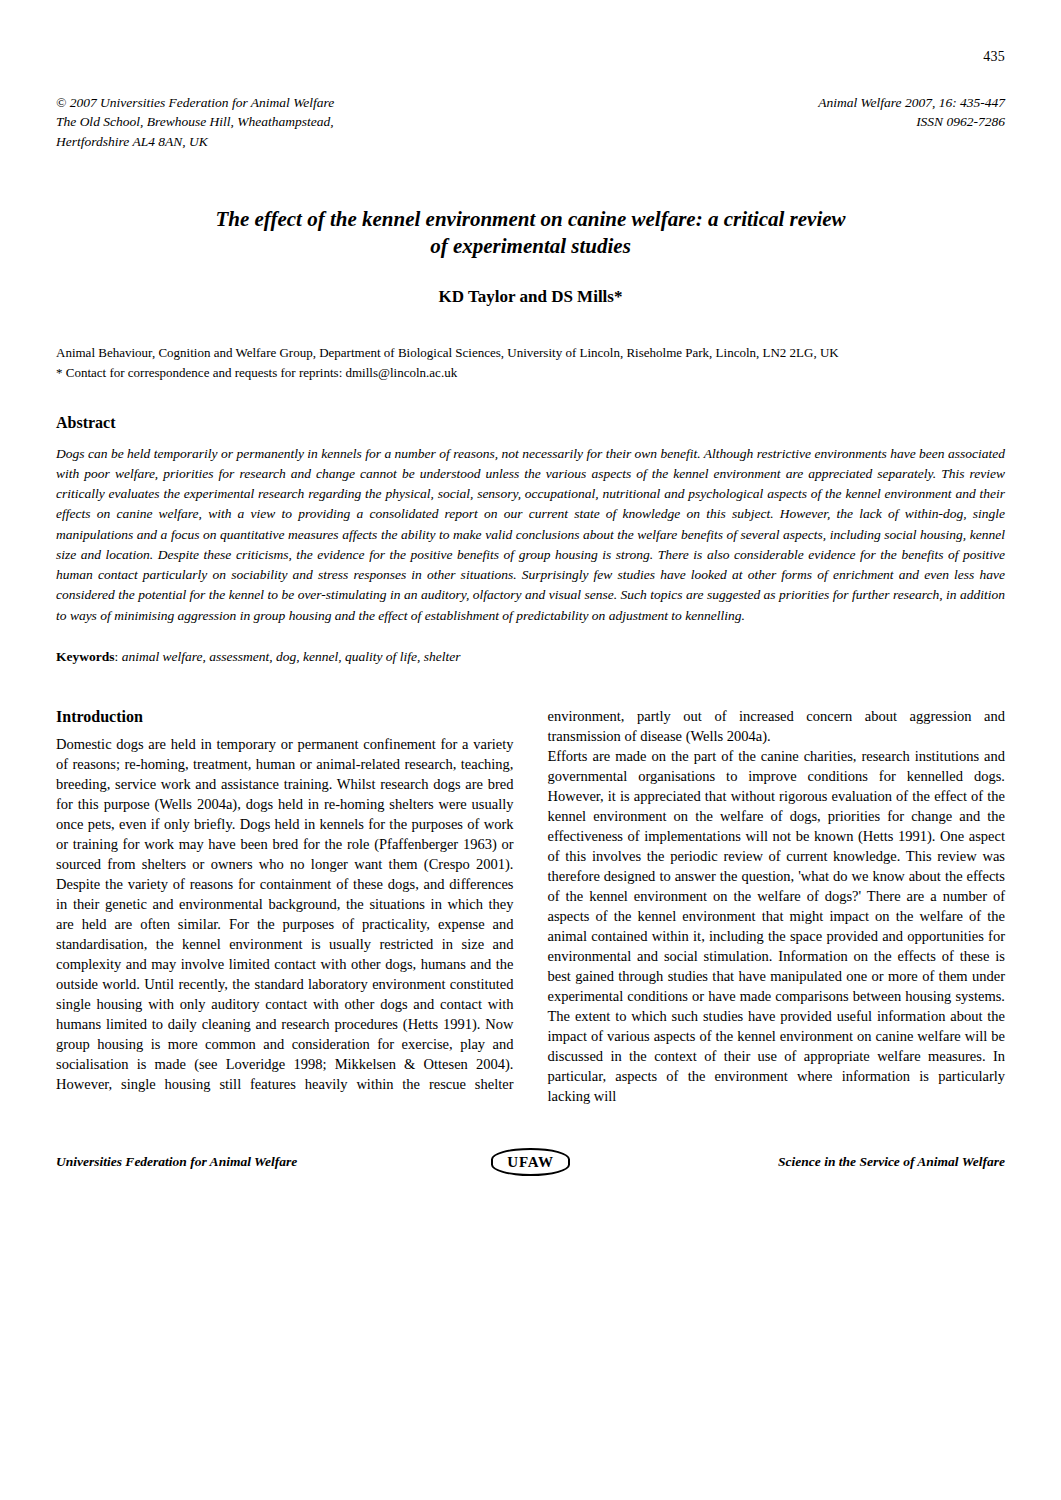435
© 2007 Universities Federation for Animal Welfare
The Old School, Brewhouse Hill, Wheathampstead,
Hertfordshire AL4 8AN, UK
Animal Welfare 2007, 16: 435-447
ISSN 0962-7286
The effect of the kennel environment on canine welfare: a critical review
of experimental studies
KD Taylor and DS Mills*
Animal Behaviour, Cognition and Welfare Group, Department of Biological Sciences, University of Lincoln, Riseholme Park, Lincoln, LN2 2LG, UK * Contact for correspondence and requests for reprints: dmills@lincoln.ac.uk
Abstract
Dogs can be held temporarily or permanently in kennels for a number of reasons, not necessarily for their own benefit. Although restrictive environments have been associated with poor welfare, priorities for research and change cannot be understood unless the various aspects of the kennel environment are appreciated separately. This review critically evaluates the experimental research regarding the physical, social, sensory, occupational, nutritional and psychological aspects of the kennel environment and their effects on canine welfare, with a view to providing a consolidated report on our current state of knowledge on this subject. However, the lack of within-dog, single manipulations and a focus on quantitative measures affects the ability to make valid conclusions about the welfare benefits of several aspects, including social housing, kennel size and location. Despite these criticisms, the evidence for the positive benefits of group housing is strong. There is also considerable evidence for the benefits of positive human contact particularly on sociability and stress responses in other situations. Surprisingly few studies have looked at other forms of enrichment and even less have considered the potential for the kennel to be over-stimulating in an auditory, olfactory and visual sense. Such topics are suggested as priorities for further research, in addition to ways of minimising aggression in group housing and the effect of establishment of predictability on adjustment to kennelling.
Keywords: animal welfare, assessment, dog, kennel, quality of life, shelter
Introduction
Domestic dogs are held in temporary or permanent confinement for a variety of reasons; re-homing, treatment, human or animal-related research, teaching, breeding, service work and assistance training. Whilst research dogs are bred for this purpose (Wells 2004a), dogs held in re-homing shelters were usually once pets, even if only briefly. Dogs held in kennels for the purposes of work or training for work may have been bred for the role (Pfaffenberger 1963) or sourced from shelters or owners who no longer want them (Crespo 2001). Despite the variety of reasons for containment of these dogs, and differences in their genetic and environmental background, the situations in which they are held are often similar. For the purposes of practicality, expense and standardisation, the kennel environment is usually restricted in size and complexity and may involve limited contact with other dogs, humans and the outside world. Until recently, the standard laboratory environment constituted single housing with only auditory contact with other dogs and contact with humans limited to daily cleaning and research procedures (Hetts 1991). Now group housing is more common and consideration for exercise, play and socialisation is made (see Loveridge 1998; Mikkelsen & Ottesen 2004). However, single housing still features heavily within the rescue shelter environment, partly out of increased concern about aggression and transmission of disease (Wells 2004a).
Efforts are made on the part of the canine charities, research institutions and governmental organisations to improve conditions for kennelled dogs. However, it is appreciated that without rigorous evaluation of the effect of the kennel environment on the welfare of dogs, priorities for change and the effectiveness of implementations will not be known (Hetts 1991). One aspect of this involves the periodic review of current knowledge. This review was therefore designed to answer the question, 'what do we know about the effects of the kennel environment on the welfare of dogs?' There are a number of aspects of the kennel environment that might impact on the welfare of the animal contained within it, including the space provided and opportunities for environmental and social stimulation. Information on the effects of these is best gained through studies that have manipulated one or more of them under experimental conditions or have made comparisons between housing systems. The extent to which such studies have provided useful information about the impact of various aspects of the kennel environment on canine welfare will be discussed in the context of their use of appropriate welfare measures. In particular, aspects of the environment where information is particularly lacking will
Universities Federation for Animal Welfare
UFAW
Science in the Service of Animal Welfare